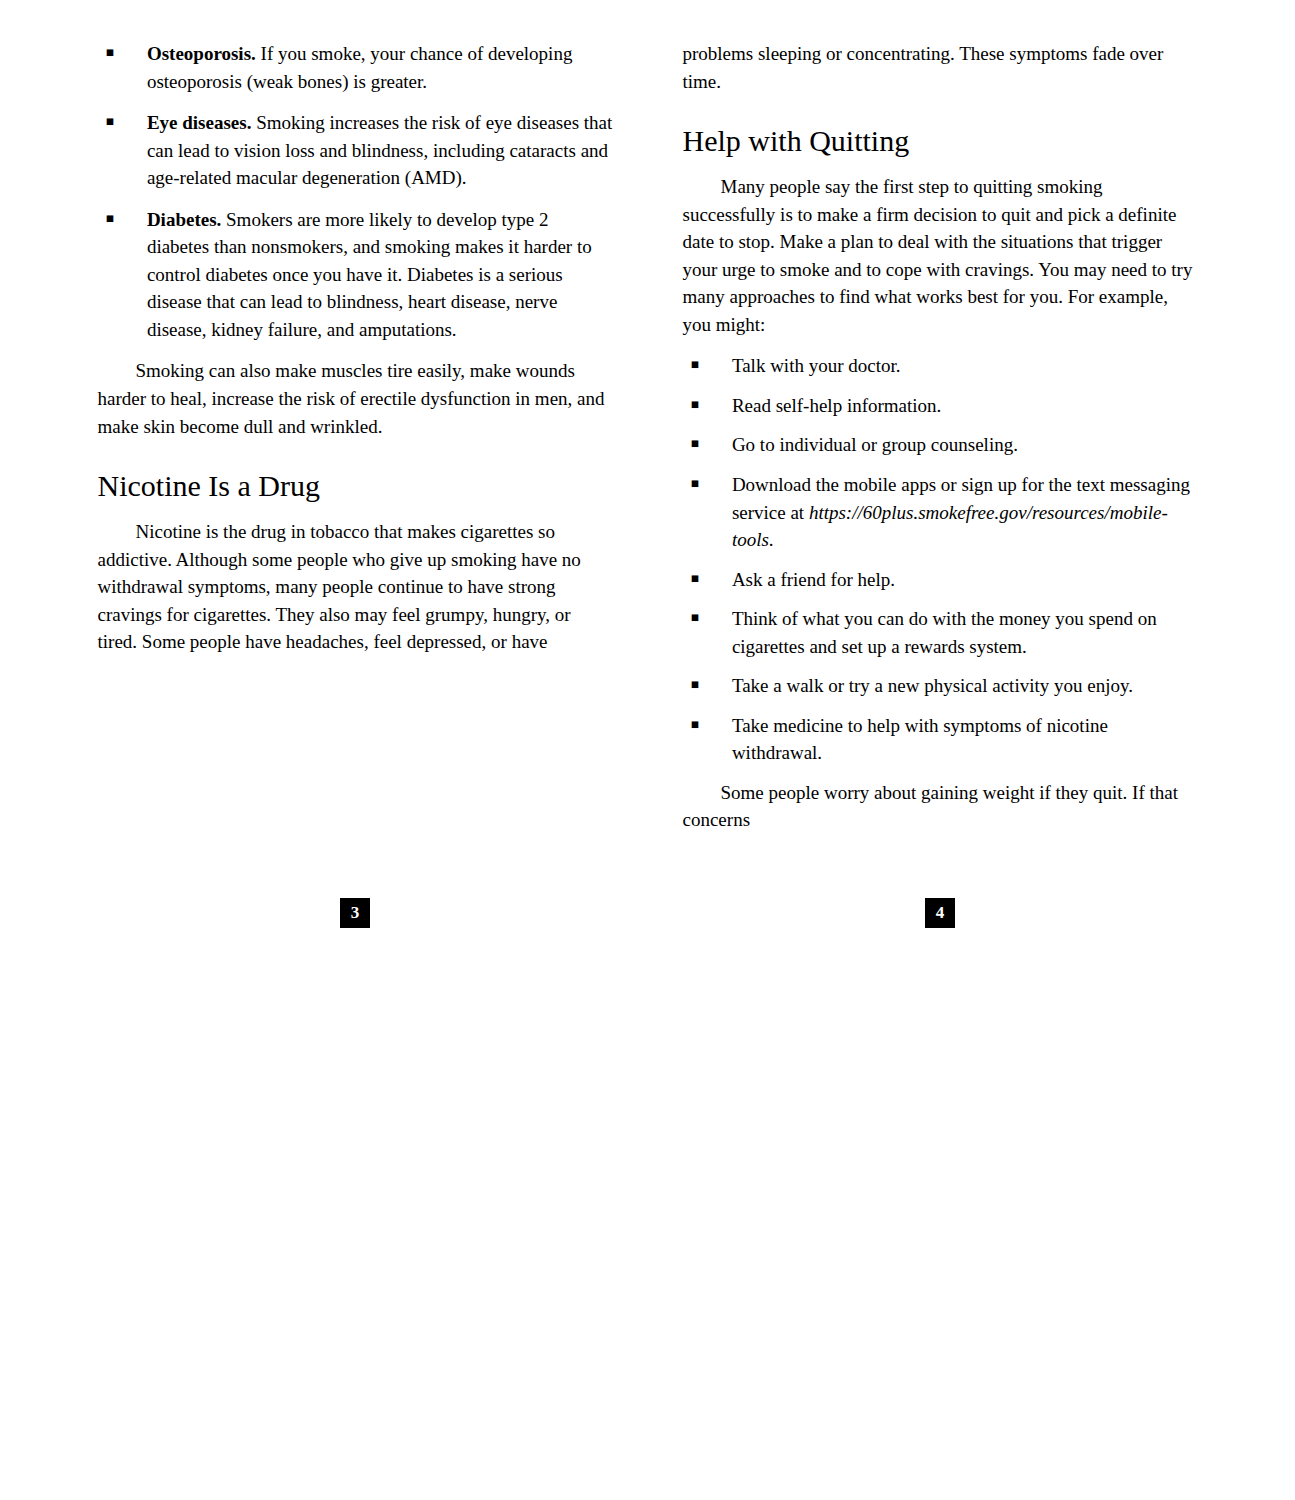Osteoporosis. If you smoke, your chance of developing osteoporosis (weak bones) is greater.
Eye diseases. Smoking increases the risk of eye diseases that can lead to vision loss and blindness, including cataracts and age-related macular degeneration (AMD).
Diabetes. Smokers are more likely to develop type 2 diabetes than nonsmokers, and smoking makes it harder to control diabetes once you have it. Diabetes is a serious disease that can lead to blindness, heart disease, nerve disease, kidney failure, and amputations.
Smoking can also make muscles tire easily, make wounds harder to heal, increase the risk of erectile dysfunction in men, and make skin become dull and wrinkled.
Nicotine Is a Drug
Nicotine is the drug in tobacco that makes cigarettes so addictive. Although some people who give up smoking have no withdrawal symptoms, many people continue to have strong cravings for cigarettes. They also may feel grumpy, hungry, or tired. Some people have headaches, feel depressed, or have
problems sleeping or concentrating. These symptoms fade over time.
Help with Quitting
Many people say the first step to quitting smoking successfully is to make a firm decision to quit and pick a definite date to stop. Make a plan to deal with the situations that trigger your urge to smoke and to cope with cravings. You may need to try many approaches to find what works best for you. For example, you might:
Talk with your doctor.
Read self-help information.
Go to individual or group counseling.
Download the mobile apps or sign up for the text messaging service at https://60plus.smokefree.gov/resources/mobile-tools.
Ask a friend for help.
Think of what you can do with the money you spend on cigarettes and set up a rewards system.
Take a walk or try a new physical activity you enjoy.
Take medicine to help with symptoms of nicotine withdrawal.
Some people worry about gaining weight if they quit. If that concerns
3
4